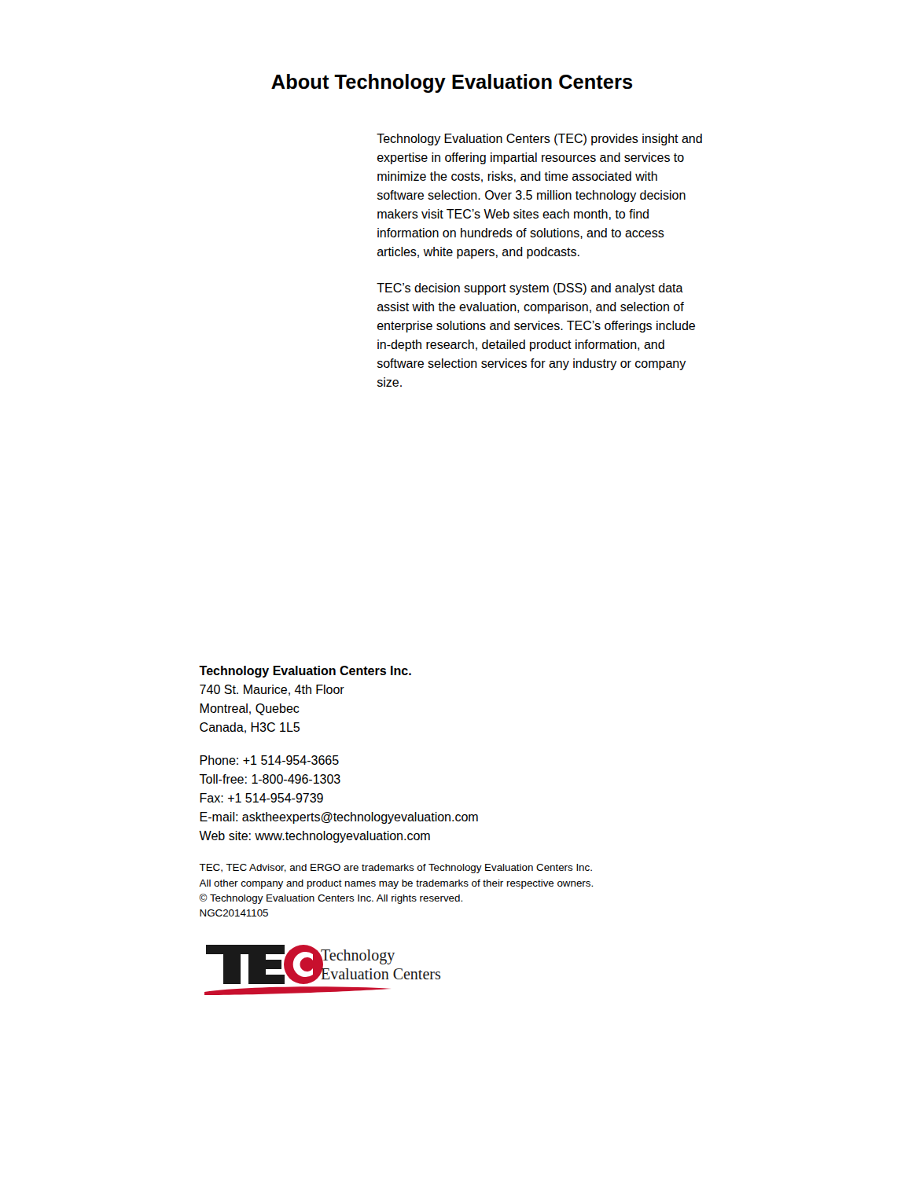About Technology Evaluation Centers
Technology Evaluation Centers (TEC) provides insight and expertise in offering impartial resources and services to minimize the costs, risks, and time associated with software selection. Over 3.5 million technology decision makers visit TEC’s Web sites each month, to find information on hundreds of solutions, and to access articles, white papers, and podcasts.
TEC’s decision support system (DSS) and analyst data assist with the evaluation, comparison, and selection of enterprise solutions and services. TEC’s offerings include in-depth research, detailed product information, and software selection services for any industry or company size.
Technology Evaluation Centers Inc.
740 St. Maurice, 4th Floor
Montreal, Quebec
Canada, H3C 1L5
Phone: +1 514-954-3665
Toll-free: 1-800-496-1303
Fax: +1 514-954-9739
E-mail: asktheexperts@technologyevaluation.com
Web site: www.technologyevaluation.com
TEC, TEC Advisor, and ERGO are trademarks of Technology Evaluation Centers Inc.
All other company and product names may be trademarks of their respective owners.
© Technology Evaluation Centers Inc. All rights reserved.
NGC20141105
Technology Evaluation Centers